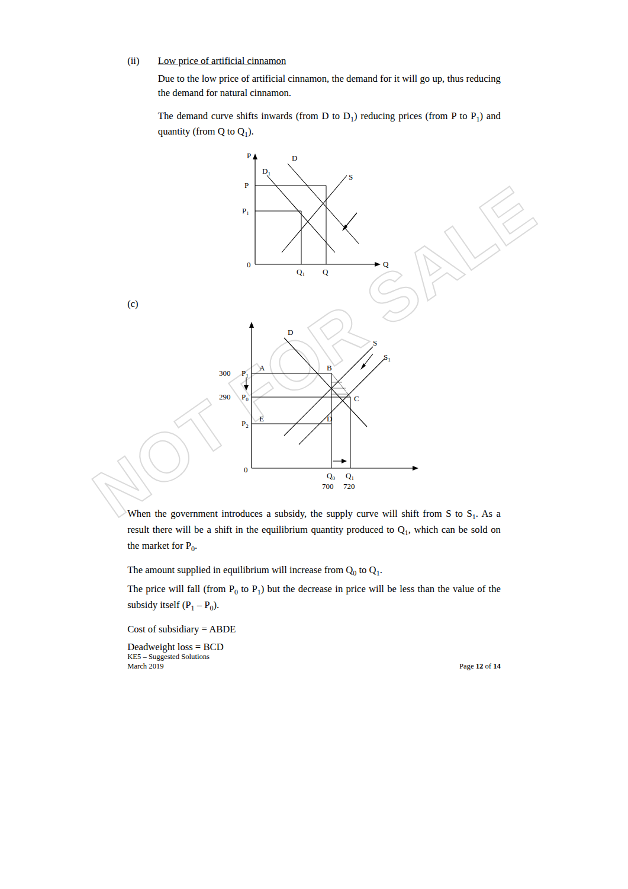NOT FOR SALE
(ii)
Low price of artificial cinnamon
Due to the low price of artificial cinnamon, the demand for it will go up, thus reducing the demand for natural cinnamon.
The demand curve shifts inwards (from D to D1) reducing prices (from P to P1) and quantity (from Q to Q1).
P Q 0 D D1 S P P1 Q1 Q
(c)
0 D S S1 300 P1 290 P0 P2 Q0 Q1 700 720 A B C D E
When the government introduces a subsidy, the supply curve will shift from S to S1. As a result there will be a shift in the equilibrium quantity produced to Q1, which can be sold on the market for P0.
The amount supplied in equilibrium will increase from Q0 to Q1.
The price will fall (from P0 to P1) but the decrease in price will be less than the value of the subsidy itself (P1 – P0).
Cost of subsidiary = ABDE
Deadweight loss = BCD
KE5 – Suggested Solutions
March 2019
Page 12 of 14